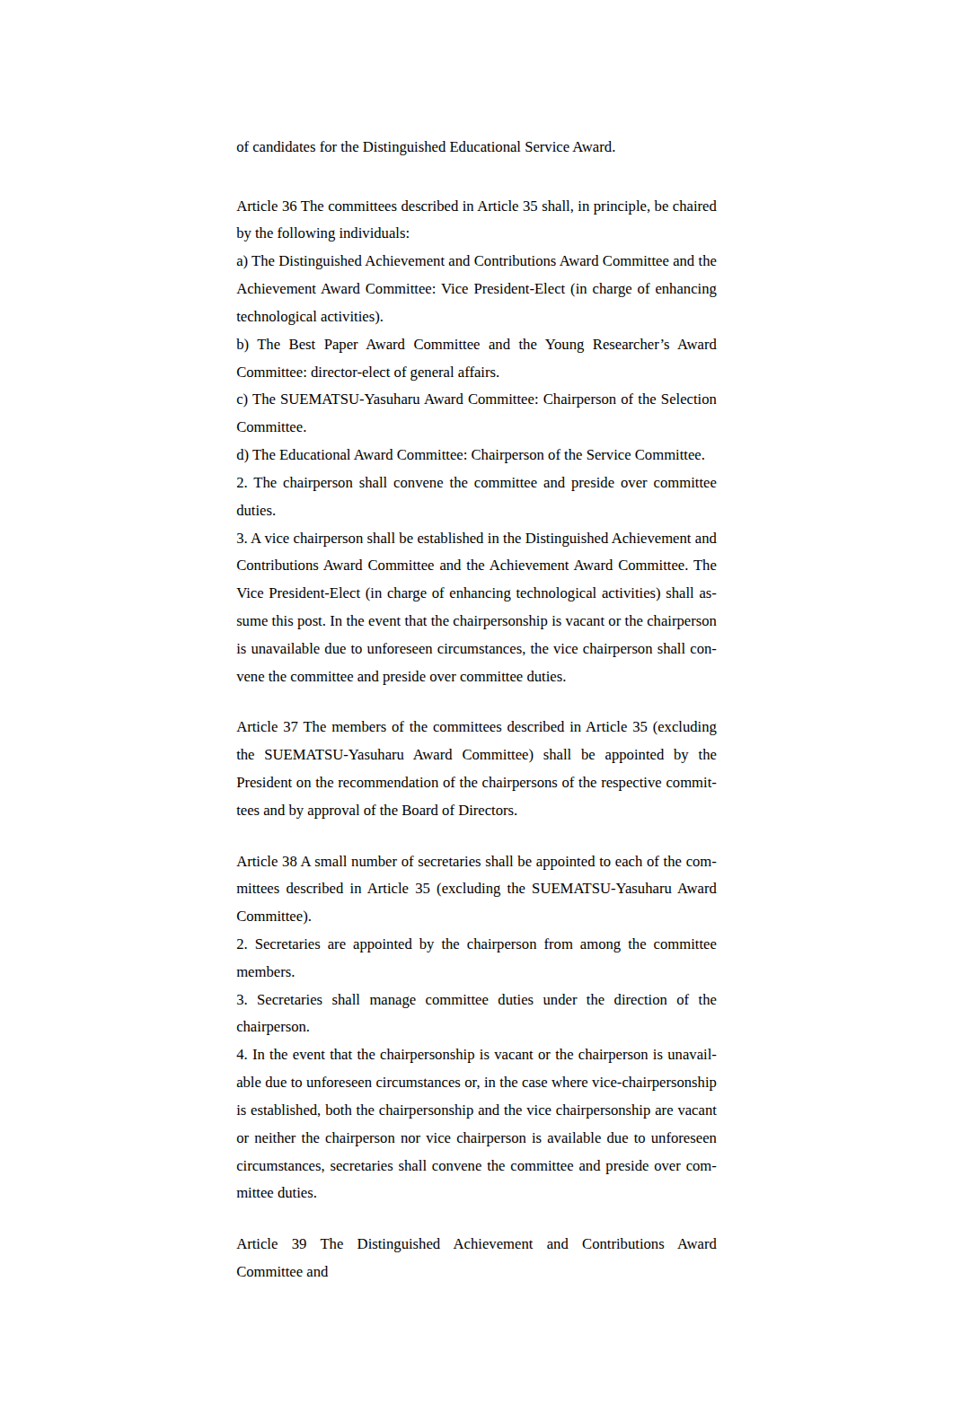of candidates for the Distinguished Educational Service Award.
Article 36 The committees described in Article 35 shall, in principle, be chaired by the following individuals:
a) The Distinguished Achievement and Contributions Award Committee and the Achievement Award Committee: Vice President-Elect (in charge of enhancing technological activities).
b) The Best Paper Award Committee and the Young Researcher’s Award Committee: director-elect of general affairs.
c) The SUEMATSU-Yasuharu Award Committee: Chairperson of the Selection Committee.
d) The Educational Award Committee: Chairperson of the Service Committee.
2. The chairperson shall convene the committee and preside over committee duties.
3. A vice chairperson shall be established in the Distinguished Achievement and Contributions Award Committee and the Achievement Award Committee. The Vice President-Elect (in charge of enhancing technological activities) shall assume this post. In the event that the chairpersonship is vacant or the chairperson is unavailable due to unforeseen circumstances, the vice chairperson shall convene the committee and preside over committee duties.
Article 37 The members of the committees described in Article 35 (excluding the SUEMATSU-Yasuharu Award Committee) shall be appointed by the President on the recommendation of the chairpersons of the respective committees and by approval of the Board of Directors.
Article 38 A small number of secretaries shall be appointed to each of the committees described in Article 35 (excluding the SUEMATSU-Yasuharu Award Committee).
2. Secretaries are appointed by the chairperson from among the committee members.
3. Secretaries shall manage committee duties under the direction of the chairperson.
4. In the event that the chairpersonship is vacant or the chairperson is unavailable due to unforeseen circumstances or, in the case where vice-chairpersonship is established, both the chairpersonship and the vice chairpersonship are vacant or neither the chairperson nor vice chairperson is available due to unforeseen circumstances, secretaries shall convene the committee and preside over committee duties.
Article 39 The Distinguished Achievement and Contributions Award Committee and